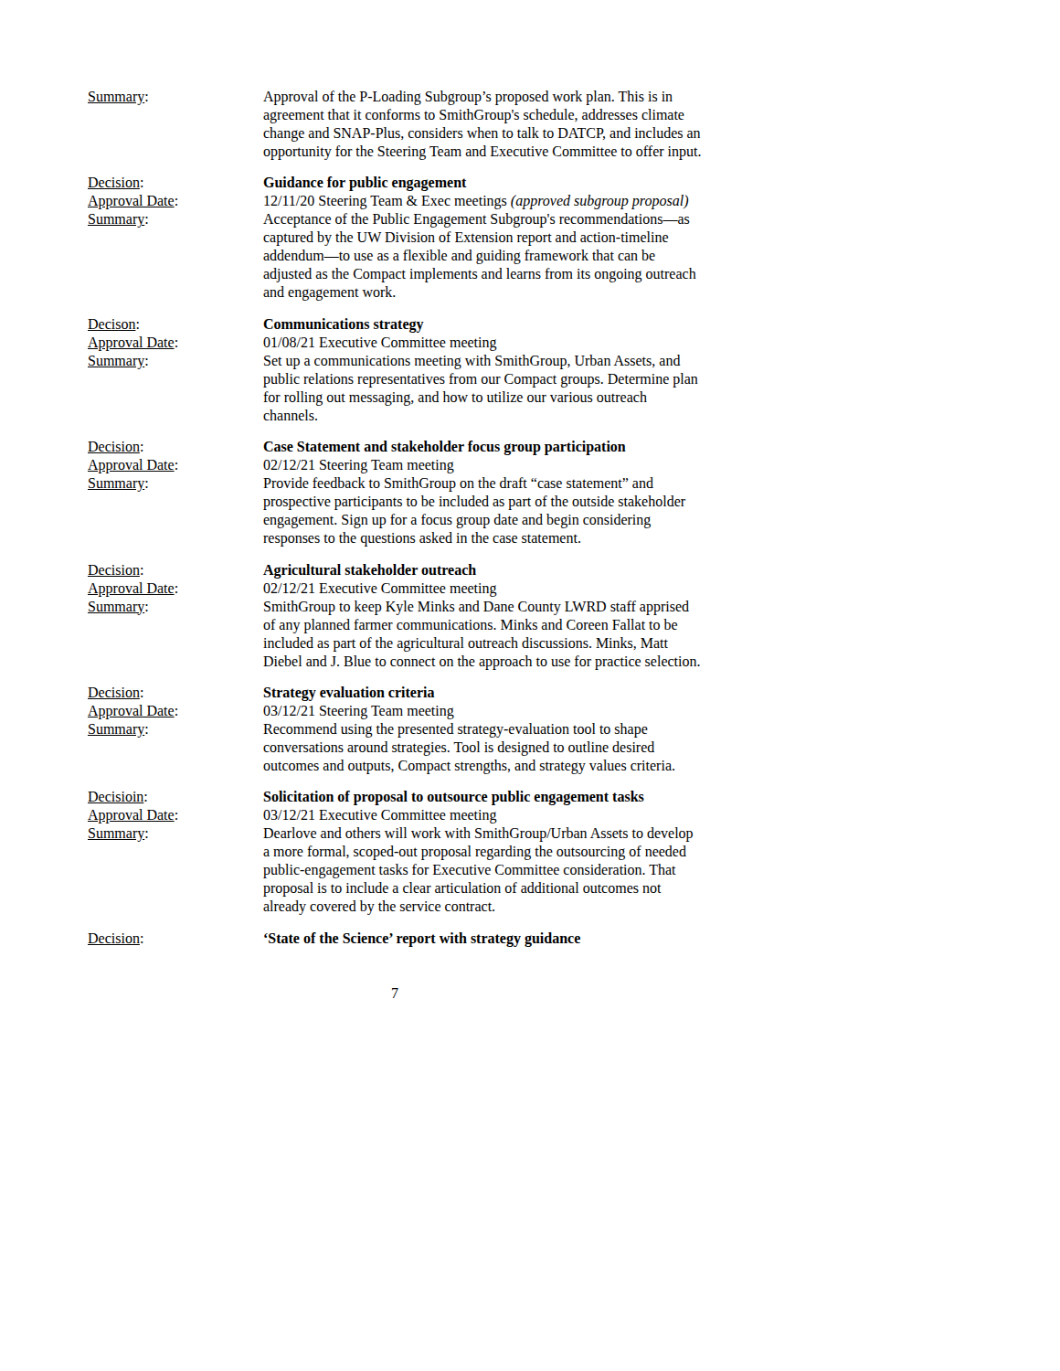| Summary : | Approval of the P-Loading Subgroup’s proposed work plan. This is in agreement that it conforms to SmithGroup's schedule, addresses climate change and SNAP-Plus, considers when to talk to DATCP, and includes an opportunity for the Steering Team and Executive Committee to offer input. |
| Decision : Approval Date : Summary : | Guidance for public engagement 12/11/20 Steering Team & Exec meetings (approved subgroup proposal) Acceptance of the Public Engagement Subgroup's recommendations—as captured by the UW Division of Extension report and action-timeline addendum—to use as a flexible and guiding framework that can be adjusted as the Compact implements and learns from its ongoing outreach and engagement work. |
| Decison : Approval Date : Summary : | Communications strategy 01/08/21 Executive Committee meeting Set up a communications meeting with SmithGroup, Urban Assets, and public relations representatives from our Compact groups. Determine plan for rolling out messaging, and how to utilize our various outreach channels. |
| Decision : Approval Date : Summary : | Case Statement and stakeholder focus group participation 02/12/21 Steering Team meeting Provide feedback to SmithGroup on the draft “case statement” and prospective participants to be included as part of the outside stakeholder engagement. Sign up for a focus group date and begin considering responses to the questions asked in the case statement. |
| Decision : Approval Date : Summary : | Agricultural stakeholder outreach 02/12/21 Executive Committee meeting SmithGroup to keep Kyle Minks and Dane County LWRD staff apprised of any planned farmer communications. Minks and Coreen Fallat to be included as part of the agricultural outreach discussions. Minks, Matt Diebel and J. Blue to connect on the approach to use for practice selection. |
| Decision : Approval Date : Summary : | Strategy evaluation criteria 03/12/21 Steering Team meeting Recommend using the presented strategy-evaluation tool to shape conversations around strategies. Tool is designed to outline desired outcomes and outputs, Compact strengths, and strategy values criteria. |
| Decisioin : Approval Date : Summary : | Solicitation of proposal to outsource public engagement tasks 03/12/21 Executive Committee meeting Dearlove and others will work with SmithGroup/Urban Assets to develop a more formal, scoped-out proposal regarding the outsourcing of needed public-engagement tasks for Executive Committee consideration. That proposal is to include a clear articulation of additional outcomes not already covered by the service contract. |
| Decision : | ‘State of the Science’ report with strategy guidance |
7